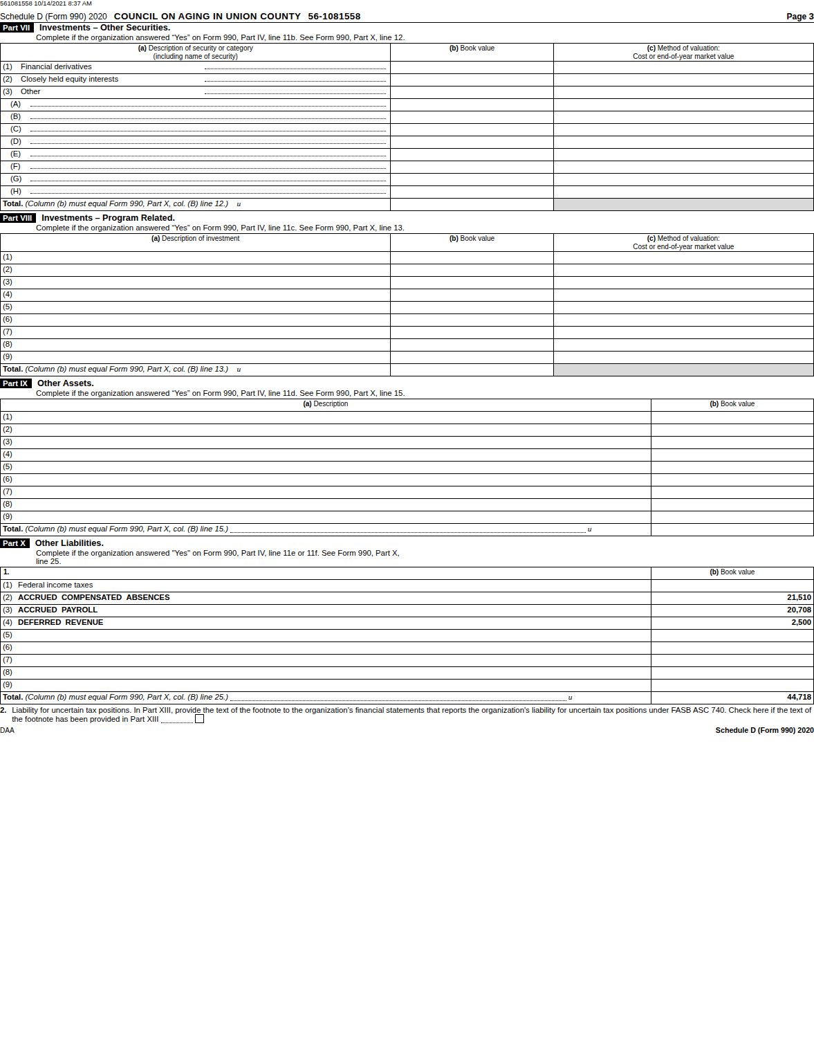561081558 10/14/2021 8:37 AM
Schedule D (Form 990) 2020 COUNCIL ON AGING IN UNION COUNTY 56-1081558
Page 3
Part VII
Investments – Other Securities.
Complete if the organization answered “Yes” on Form 990, Part IV, line 11b. See Form 990, Part X, line 12.
| (a) Description of security or category (including name of security) | (b) Book value | (c) Method of valuation: Cost or end-of-year market value |
| --- | --- | --- |
| (1) Financial derivatives | | |
| (2) Closely held equity interests | | |
| (3) Other | | |
| (A) | | |
| (B) | | |
| (C) | | |
| (D) | | |
| (E) | | |
| (F) | | |
| (G) | | |
| (H) | | |
| Total. (Column (b) must equal Form 990, Part X, col. (B) line 12.) u | | |
Part VIII
Investments – Program Related.
Complete if the organization answered “Yes” on Form 990, Part IV, line 11c. See Form 990, Part X, line 13.
| (a) Description of investment | (b) Book value | (c) Method of valuation: Cost or end-of-year market value |
| --- | --- | --- |
| (1) | | |
| (2) | | |
| (3) | | |
| (4) | | |
| (5) | | |
| (6) | | |
| (7) | | |
| (8) | | |
| (9) | | |
| Total. (Column (b) must equal Form 990, Part X, col. (B) line 13.) u | | |
Part IX
Other Assets.
Complete if the organization answered “Yes” on Form 990, Part IV, line 11d. See Form 990, Part X, line 15.
| (a) Description | (b) Book value |
| --- | --- |
| (1) | |
| (2) | |
| (3) | |
| (4) | |
| (5) | |
| (6) | |
| (7) | |
| (8) | |
| (9) | |
| Total. (Column (b) must equal Form 990, Part X, col. (B) line 15.) u | |
Part X
Other Liabilities.
Complete if the organization answered "Yes" on Form 990, Part IV, line 11e or 11f. See Form 990, Part X,
line 25.
| 1. | (b) Book value |
| --- | --- |
| (1) Federal income taxes | |
| (2) ACCRUED COMPENSATED ABSENCES | 21,510 |
| (3) ACCRUED PAYROLL | 20,708 |
| (4) DEFERRED REVENUE | 2,500 |
| (5) | |
| (6) | |
| (7) | |
| (8) | |
| (9) | |
| Total. (Column (b) must equal Form 990, Part X, col. (B) line 25.) u | 44,718 |
2. Liability for uncertain tax positions. In Part XIII, provide the text of the footnote to the organization's financial statements that reports the organization's liability for uncertain tax positions under FASB ASC 740. Check here if the text of the footnote has been provided in Part XIII
DAA
Schedule D (Form 990) 2020